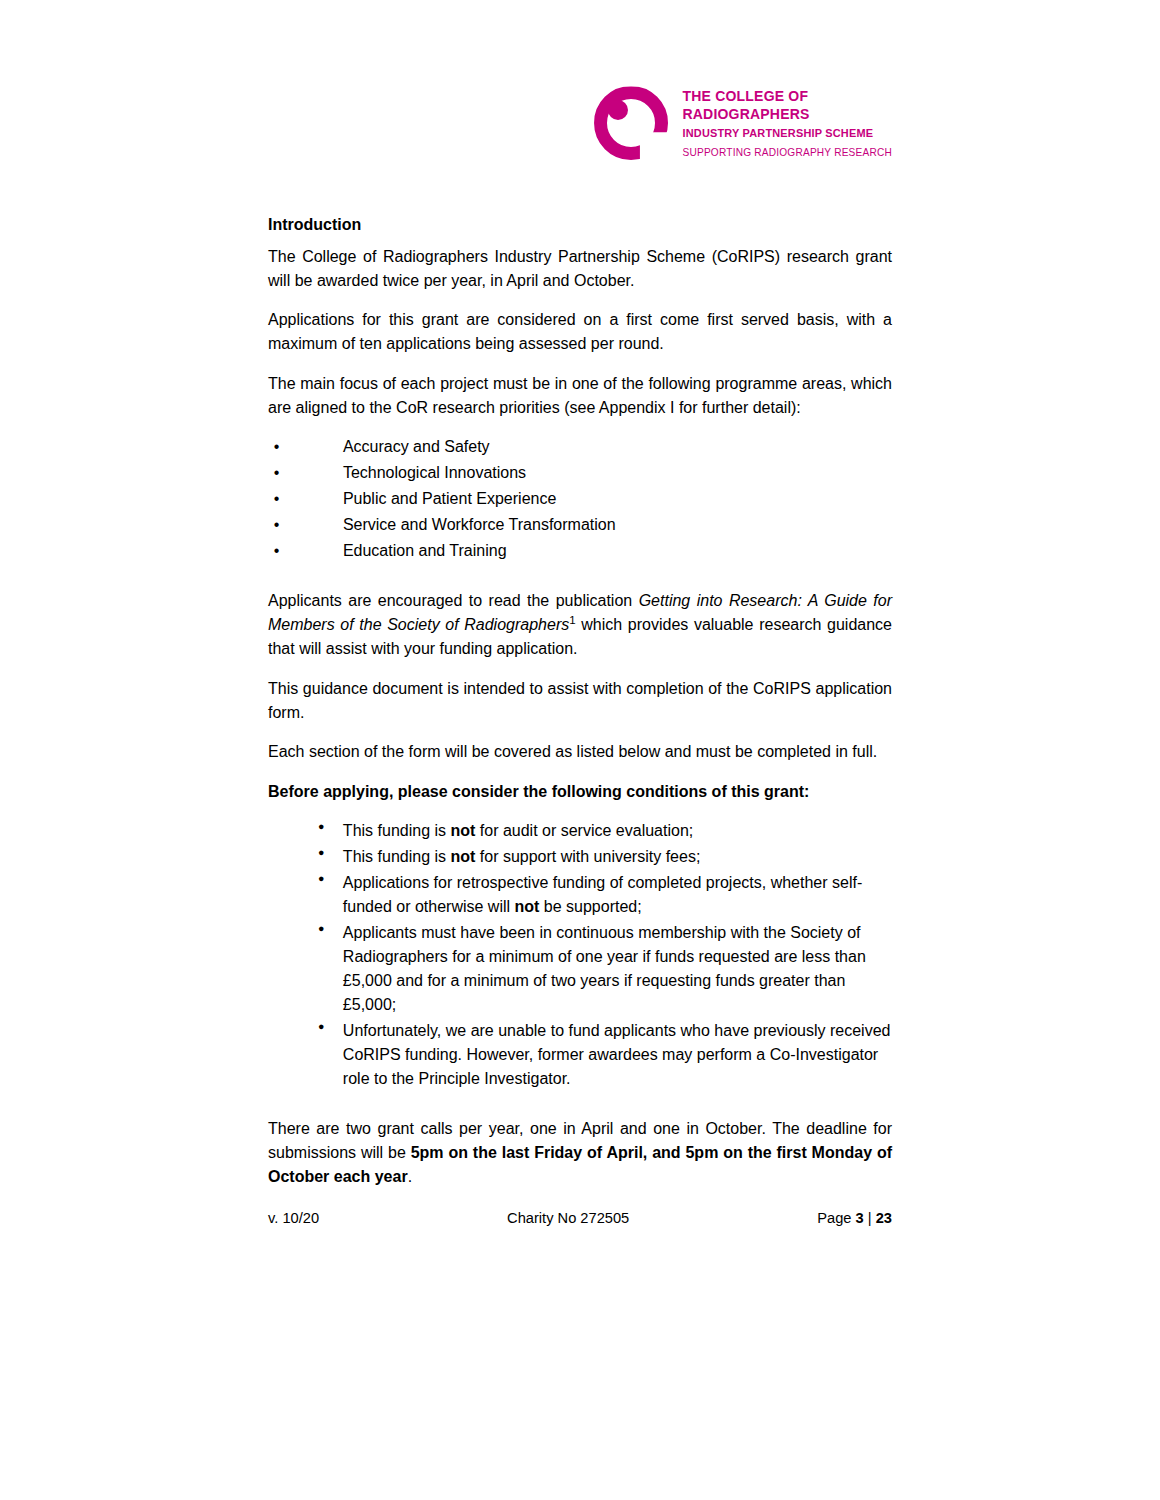THE COLLEGE OF
RADIOGRAPHERS
INDUSTRY PARTNERSHIP SCHEME
SUPPORTING RADIOGRAPHY RESEARCH
Introduction
The College of Radiographers Industry Partnership Scheme (CoRIPS) research grant will be awarded twice per year, in April and October.
Applications for this grant are considered on a first come first served basis, with a maximum of ten applications being assessed per round.
The main focus of each project must be in one of the following programme areas, which are aligned to the CoR research priorities (see Appendix I for further detail):
Accuracy and Safety
Technological Innovations
Public and Patient Experience
Service and Workforce Transformation
Education and Training
Applicants are encouraged to read the publication Getting into Research: A Guide for Members of the Society of Radiographers1 which provides valuable research guidance that will assist with your funding application.
This guidance document is intended to assist with completion of the CoRIPS application form.
Each section of the form will be covered as listed below and must be completed in full.
Before applying, please consider the following conditions of this grant:
This funding is not for audit or service evaluation;
This funding is not for support with university fees;
Applications for retrospective funding of completed projects, whether self-funded or otherwise will not be supported;
Applicants must have been in continuous membership with the Society of Radiographers for a minimum of one year if funds requested are less than £5,000 and for a minimum of two years if requesting funds greater than £5,000;
Unfortunately, we are unable to fund applicants who have previously received CoRIPS funding. However, former awardees may perform a Co-Investigator role to the Principle Investigator.
There are two grant calls per year, one in April and one in October. The deadline for submissions will be 5pm on the last Friday of April, and 5pm on the first Monday of October each year.
v. 10/20
Charity No 272505
Page 3 | 23